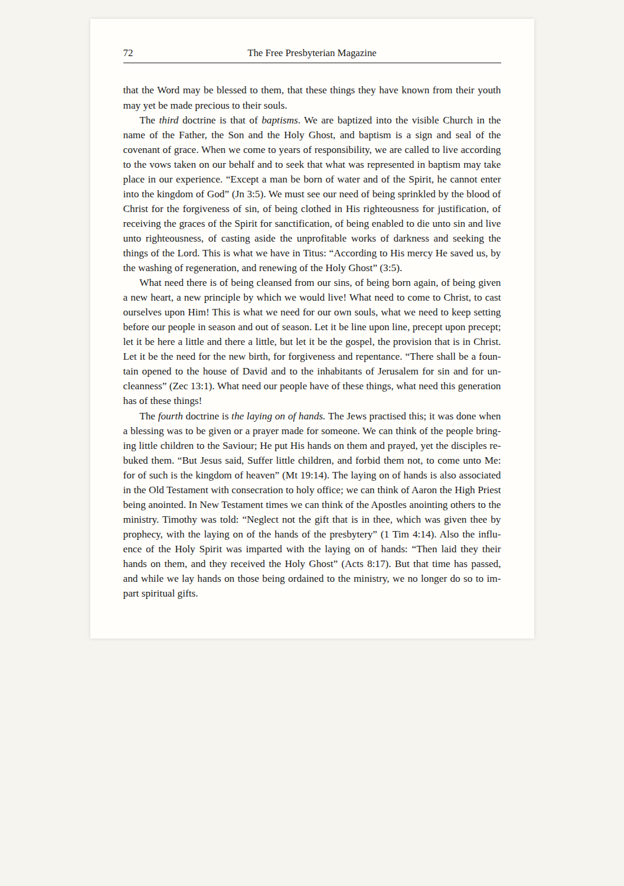72 The Free Presbyterian Magazine
that the Word may be blessed to them, that these things they have known from their youth may yet be made precious to their souls.
The third doctrine is that of baptisms. We are baptized into the visible Church in the name of the Father, the Son and the Holy Ghost, and baptism is a sign and seal of the covenant of grace. When we come to years of responsibility, we are called to live according to the vows taken on our behalf and to seek that what was represented in baptism may take place in our experience. “Except a man be born of water and of the Spirit, he cannot enter into the kingdom of God” (Jn 3:5). We must see our need of being sprinkled by the blood of Christ for the forgiveness of sin, of being clothed in His righteousness for justification, of receiving the graces of the Spirit for sanctification, of being enabled to die unto sin and live unto righteousness, of casting aside the unprofitable works of darkness and seeking the things of the Lord. This is what we have in Titus: “According to His mercy He saved us, by the washing of regeneration, and renewing of the Holy Ghost” (3:5).
What need there is of being cleansed from our sins, of being born again, of being given a new heart, a new principle by which we would live! What need to come to Christ, to cast ourselves upon Him! This is what we need for our own souls, what we need to keep setting before our people in season and out of season. Let it be line upon line, precept upon precept; let it be here a little and there a little, but let it be the gospel, the provision that is in Christ. Let it be the need for the new birth, for forgiveness and repentance. “There shall be a fountain opened to the house of David and to the inhabitants of Jerusalem for sin and for uncleanness” (Zec 13:1). What need our people have of these things, what need this generation has of these things!
The fourth doctrine is the laying on of hands. The Jews practised this; it was done when a blessing was to be given or a prayer made for someone. We can think of the people bringing little children to the Saviour; He put His hands on them and prayed, yet the disciples rebuked them. “But Jesus said, Suffer little children, and forbid them not, to come unto Me: for of such is the kingdom of heaven” (Mt 19:14). The laying on of hands is also associated in the Old Testament with consecration to holy office; we can think of Aaron the High Priest being anointed. In New Testament times we can think of the Apostles anointing others to the ministry. Timothy was told: “Neglect not the gift that is in thee, which was given thee by prophecy, with the laying on of the hands of the presbytery” (1 Tim 4:14). Also the influence of the Holy Spirit was imparted with the laying on of hands: “Then laid they their hands on them, and they received the Holy Ghost” (Acts 8:17). But that time has passed, and while we lay hands on those being ordained to the ministry, we no longer do so to impart spiritual gifts.